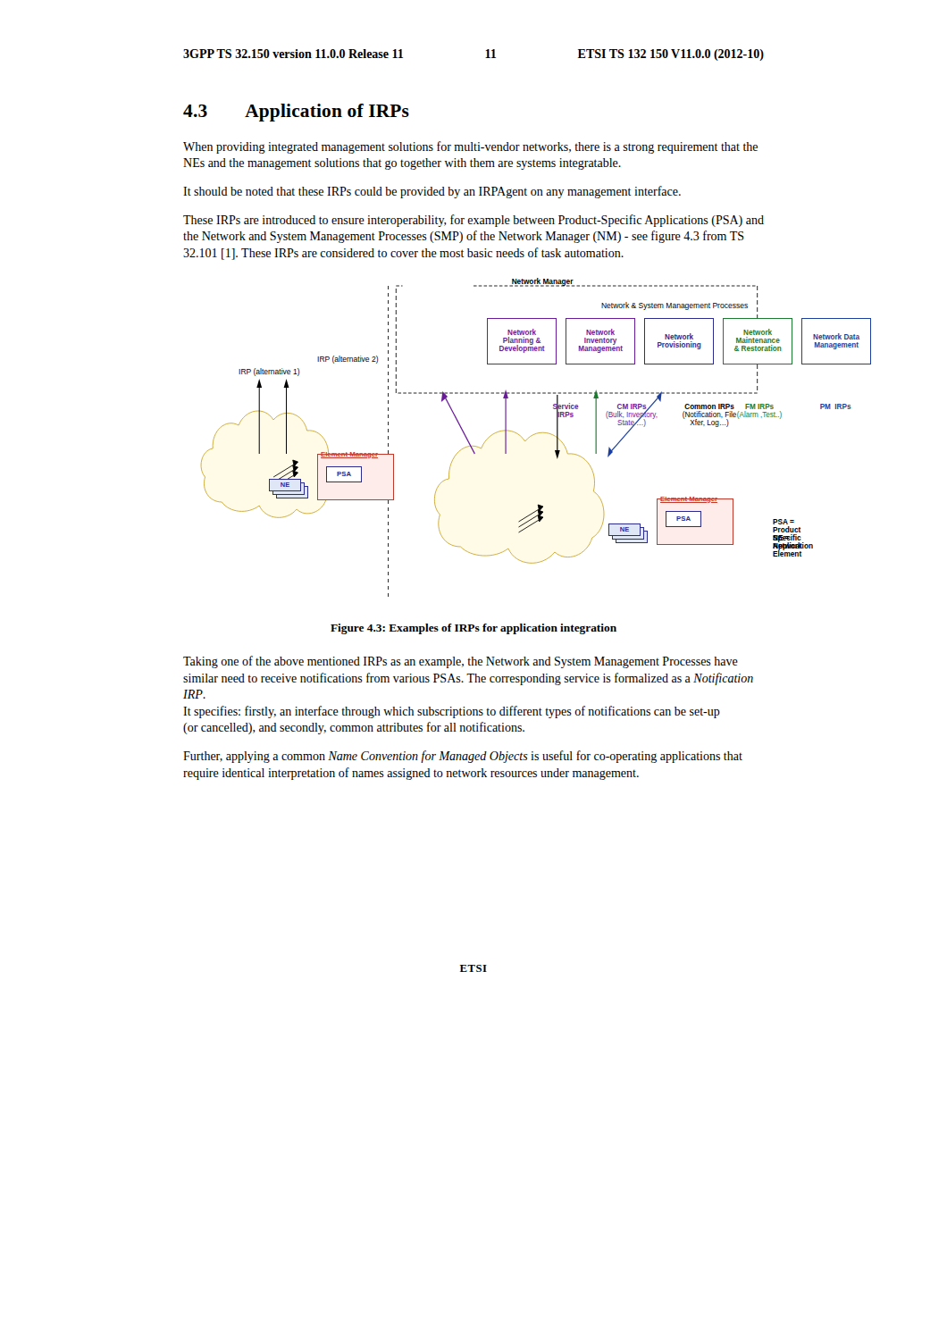3GPP TS 32.150 version 11.0.0 Release 11
11
ETSI TS 132 150 V11.0.0 (2012-10)
4.3 Application of IRPs
When providing integrated management solutions for multi-vendor networks, there is a strong requirement that the NEs and the management solutions that go together with them are systems integratable.
It should be noted that these IRPs could be provided by an IRPAgent on any management interface.
These IRPs are introduced to ensure interoperability, for example between Product-Specific Applications (PSA) and the Network and System Management Processes (SMP) of the Network Manager (NM) - see figure 4.3 from TS 32.101 [1]. These IRPs are considered to cover the most basic needs of task automation.
Network Manager
Network & System Management Processes
Network
Planning &
Development
Network
Inventory
Management
Network
Provisioning
Network
Maintenance
& Restoration
Network Data
Management
IRP (alternative 1)
IRP (alternative 2)
Element Manager
PSA
NE
Element Manager
PSA
NE
Service
IRPs
CM IRPs
(Bulk, Inventory,
State …)
Common IRPs
(Notification, File
Xfer, Log…)
FM IRPs
(Alarm ,Test..)
PM IRPs
PSA = Product Specific Application
NE = Network Element
Figure 4.3: Examples of IRPs for application integration
Taking one of the above mentioned IRPs as an example, the Network and System Management Processes have similar need to receive notifications from various PSAs. The corresponding service is formalized as a Notification IRP.
It specifies: firstly, an interface through which subscriptions to different types of notifications can be set-up
(or cancelled), and secondly, common attributes for all notifications.
Further, applying a common Name Convention for Managed Objects is useful for co-operating applications that require identical interpretation of names assigned to network resources under management.
ETSI